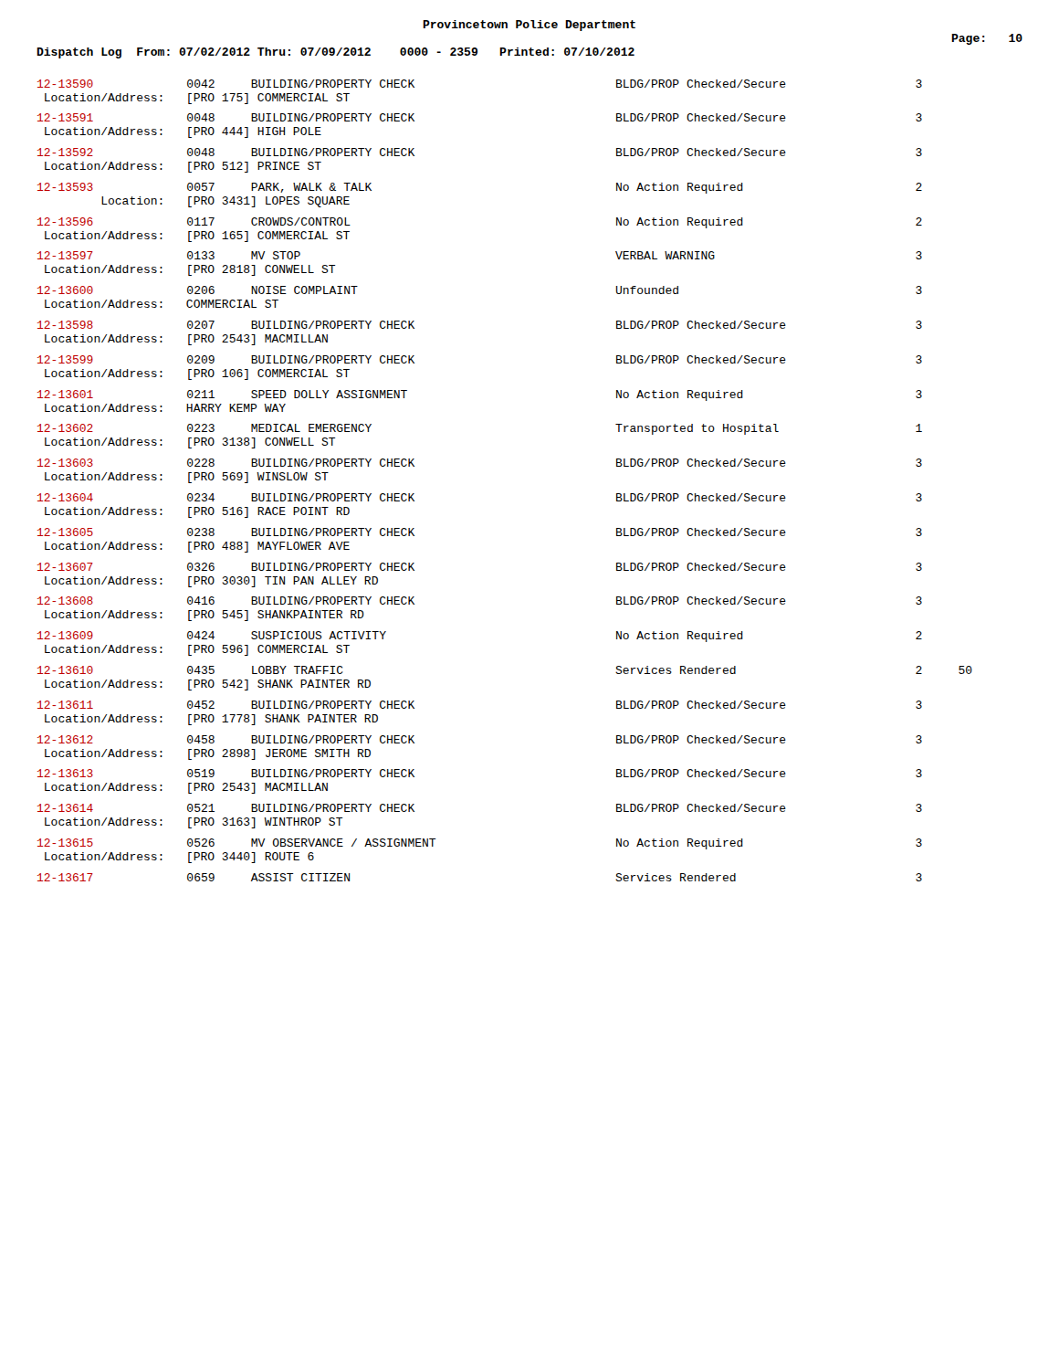Provincetown Police Department
Page: 10
Dispatch Log From: 07/02/2012 Thru: 07/09/2012 0000 - 2359 Printed: 07/10/2012
| 12-13590 | 0042 | BUILDING/PROPERTY CHECK | BLDG/PROP Checked/Secure | 3 | |
| Location/Address: [PRO 175] COMMERCIAL ST |
| 12-13591 | 0048 | BUILDING/PROPERTY CHECK | BLDG/PROP Checked/Secure | 3 | |
| Location/Address: [PRO 444] HIGH POLE |
| 12-13592 | 0048 | BUILDING/PROPERTY CHECK | BLDG/PROP Checked/Secure | 3 | |
| Location/Address: [PRO 512] PRINCE ST |
| 12-13593 | 0057 | PARK, WALK & TALK | No Action Required | 2 | |
| Location: [PRO 3431] LOPES SQUARE |
| 12-13596 | 0117 | CROWDS/CONTROL | No Action Required | 2 | |
| Location/Address: [PRO 165] COMMERCIAL ST |
| 12-13597 | 0133 | MV STOP | VERBAL WARNING | 3 | |
| Location/Address: [PRO 2818] CONWELL ST |
| 12-13600 | 0206 | NOISE COMPLAINT | Unfounded | 3 | |
| Location/Address: COMMERCIAL ST |
| 12-13598 | 0207 | BUILDING/PROPERTY CHECK | BLDG/PROP Checked/Secure | 3 | |
| Location/Address: [PRO 2543] MACMILLAN |
| 12-13599 | 0209 | BUILDING/PROPERTY CHECK | BLDG/PROP Checked/Secure | 3 | |
| Location/Address: [PRO 106] COMMERCIAL ST |
| 12-13601 | 0211 | SPEED DOLLY ASSIGNMENT | No Action Required | 3 | |
| Location/Address: HARRY KEMP WAY |
| 12-13602 | 0223 | MEDICAL EMERGENCY | Transported to Hospital | 1 | |
| Location/Address: [PRO 3138] CONWELL ST |
| 12-13603 | 0228 | BUILDING/PROPERTY CHECK | BLDG/PROP Checked/Secure | 3 | |
| Location/Address: [PRO 569] WINSLOW ST |
| 12-13604 | 0234 | BUILDING/PROPERTY CHECK | BLDG/PROP Checked/Secure | 3 | |
| Location/Address: [PRO 516] RACE POINT RD |
| 12-13605 | 0238 | BUILDING/PROPERTY CHECK | BLDG/PROP Checked/Secure | 3 | |
| Location/Address: [PRO 488] MAYFLOWER AVE |
| 12-13607 | 0326 | BUILDING/PROPERTY CHECK | BLDG/PROP Checked/Secure | 3 | |
| Location/Address: [PRO 3030] TIN PAN ALLEY RD |
| 12-13608 | 0416 | BUILDING/PROPERTY CHECK | BLDG/PROP Checked/Secure | 3 | |
| Location/Address: [PRO 545] SHANKPAINTER RD |
| 12-13609 | 0424 | SUSPICIOUS ACTIVITY | No Action Required | 2 | |
| Location/Address: [PRO 596] COMMERCIAL ST |
| 12-13610 | 0435 | LOBBY TRAFFIC | Services Rendered | 2 | 50 |
| Location/Address: [PRO 542] SHANK PAINTER RD |
| 12-13611 | 0452 | BUILDING/PROPERTY CHECK | BLDG/PROP Checked/Secure | 3 | |
| Location/Address: [PRO 1778] SHANK PAINTER RD |
| 12-13612 | 0458 | BUILDING/PROPERTY CHECK | BLDG/PROP Checked/Secure | 3 | |
| Location/Address: [PRO 2898] JEROME SMITH RD |
| 12-13613 | 0519 | BUILDING/PROPERTY CHECK | BLDG/PROP Checked/Secure | 3 | |
| Location/Address: [PRO 2543] MACMILLAN |
| 12-13614 | 0521 | BUILDING/PROPERTY CHECK | BLDG/PROP Checked/Secure | 3 | |
| Location/Address: [PRO 3163] WINTHROP ST |
| 12-13615 | 0526 | MV OBSERVANCE / ASSIGNMENT | No Action Required | 3 | |
| Location/Address: [PRO 3440] ROUTE 6 |
| 12-13617 | 0659 | ASSIST CITIZEN | Services Rendered | 3 | |